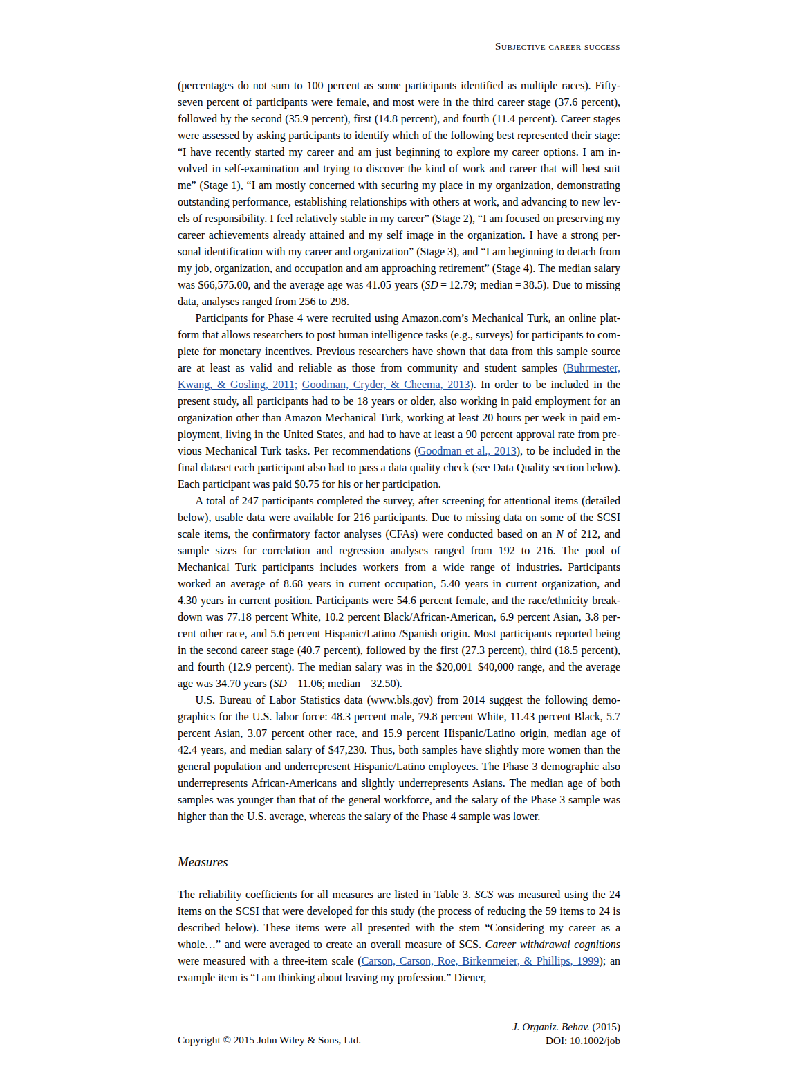Subjective career success
(percentages do not sum to 100 percent as some participants identified as multiple races). Fifty-seven percent of participants were female, and most were in the third career stage (37.6 percent), followed by the second (35.9 percent), first (14.8 percent), and fourth (11.4 percent). Career stages were assessed by asking participants to identify which of the following best represented their stage: “I have recently started my career and am just beginning to explore my career options. I am involved in self-examination and trying to discover the kind of work and career that will best suit me” (Stage 1), “I am mostly concerned with securing my place in my organization, demonstrating outstanding performance, establishing relationships with others at work, and advancing to new levels of responsibility. I feel relatively stable in my career” (Stage 2), “I am focused on preserving my career achievements already attained and my self image in the organization. I have a strong personal identification with my career and organization” (Stage 3), and “I am beginning to detach from my job, organization, and occupation and am approaching retirement” (Stage 4). The median salary was $66,575.00, and the average age was 41.05 years (SD = 12.79; median = 38.5). Due to missing data, analyses ranged from 256 to 298.
Participants for Phase 4 were recruited using Amazon.com’s Mechanical Turk, an online platform that allows researchers to post human intelligence tasks (e.g., surveys) for participants to complete for monetary incentives. Previous researchers have shown that data from this sample source are at least as valid and reliable as those from community and student samples (Buhrmester, Kwang, & Gosling, 2011; Goodman, Cryder, & Cheema, 2013). In order to be included in the present study, all participants had to be 18 years or older, also working in paid employment for an organization other than Amazon Mechanical Turk, working at least 20 hours per week in paid employment, living in the United States, and had to have at least a 90 percent approval rate from previous Mechanical Turk tasks. Per recommendations (Goodman et al., 2013), to be included in the final dataset each participant also had to pass a data quality check (see Data Quality section below). Each participant was paid $0.75 for his or her participation.
A total of 247 participants completed the survey, after screening for attentional items (detailed below), usable data were available for 216 participants. Due to missing data on some of the SCSI scale items, the confirmatory factor analyses (CFAs) were conducted based on an N of 212, and sample sizes for correlation and regression analyses ranged from 192 to 216. The pool of Mechanical Turk participants includes workers from a wide range of industries. Participants worked an average of 8.68 years in current occupation, 5.40 years in current organization, and 4.30 years in current position. Participants were 54.6 percent female, and the race/ethnicity breakdown was 77.18 percent White, 10.2 percent Black/African-American, 6.9 percent Asian, 3.8 percent other race, and 5.6 percent Hispanic/Latino /Spanish origin. Most participants reported being in the second career stage (40.7 percent), followed by the first (27.3 percent), third (18.5 percent), and fourth (12.9 percent). The median salary was in the $20,001–$40,000 range, and the average age was 34.70 years (SD = 11.06; median = 32.50).
U.S. Bureau of Labor Statistics data (www.bls.gov) from 2014 suggest the following demographics for the U.S. labor force: 48.3 percent male, 79.8 percent White, 11.43 percent Black, 5.7 percent Asian, 3.07 percent other race, and 15.9 percent Hispanic/Latino origin, median age of 42.4 years, and median salary of $47,230. Thus, both samples have slightly more women than the general population and underrepresent Hispanic/Latino employees. The Phase 3 demographic also underrepresents African-Americans and slightly underrepresents Asians. The median age of both samples was younger than that of the general workforce, and the salary of the Phase 3 sample was higher than the U.S. average, whereas the salary of the Phase 4 sample was lower.
Measures
The reliability coefficients for all measures are listed in Table 3. SCS was measured using the 24 items on the SCSI that were developed for this study (the process of reducing the 59 items to 24 is described below). These items were all presented with the stem “Considering my career as a whole…” and were averaged to create an overall measure of SCS. Career withdrawal cognitions were measured with a three-item scale (Carson, Carson, Roe, Birkenmeier, & Phillips, 1999); an example item is “I am thinking about leaving my profession.” Diener,
Copyright © 2015 John Wiley & Sons, Ltd.
J. Organiz. Behav. (2015)
DOI: 10.1002/job